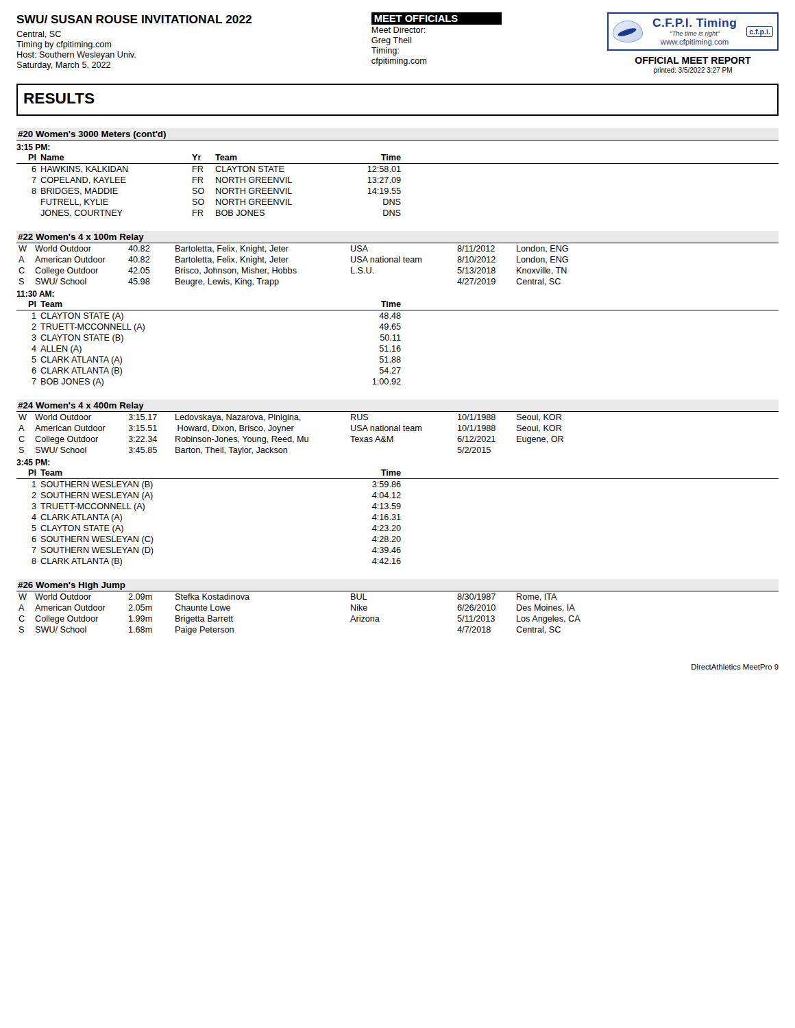SWU/ SUSAN ROUSE INVITATIONAL 2022
Central, SC
Timing by cfpitiming.com
Host: Southern Wesleyan Univ.
Saturday, March 5, 2022
MEET OFFICIALS
Meet Director:
Greg Theil
Timing:
cfpitiming.com
C.F.P.I. Timing
"The time is right"
www.cfpitiming.com
c.f.p.i.
OFFICIAL MEET REPORT
printed: 3/5/2022 3:27 PM
RESULTS
#20 Women's 3000 Meters (cont'd)
3:15 PM:
| Pl | Name | Yr | Team | Time | |
| --- | --- | --- | --- | --- | --- |
| 6 | HAWKINS, KALKIDAN | FR | CLAYTON STATE | 12:58.01 | |
| 7 | COPELAND, KAYLEE | FR | NORTH GREENVIL | 13:27.09 | |
| 8 | BRIDGES, MADDIE | SO | NORTH GREENVIL | 14:19.55 | |
| | FUTRELL, KYLIE | SO | NORTH GREENVIL | DNS | |
| | JONES, COURTNEY | FR | BOB JONES | DNS | |
#22 Women's 4 x 100m Relay
| W | World Outdoor | 40.82 | Bartoletta, Felix, Knight, Jeter | USA | 8/11/2012 | London, ENG |
| A | American Outdoor | 40.82 | Bartoletta, Felix, Knight, Jeter | USA national team | 8/10/2012 | London, ENG |
| C | College Outdoor | 42.05 | Brisco, Johnson, Misher, Hobbs | L.S.U. | 5/13/2018 | Knoxville, TN |
| S | SWU/ School | 45.98 | Beugre, Lewis, King, Trapp | | 4/27/2019 | Central, SC |
11:30 AM:
| Pl | Team | Time | |
| --- | --- | --- | --- |
| 1 | CLAYTON STATE (A) | 48.48 | |
| 2 | TRUETT-MCCONNELL (A) | 49.65 | |
| 3 | CLAYTON STATE (B) | 50.11 | |
| 4 | ALLEN (A) | 51.16 | |
| 5 | CLARK ATLANTA (A) | 51.88 | |
| 6 | CLARK ATLANTA (B) | 54.27 | |
| 7 | BOB JONES (A) | 1:00.92 | |
#24 Women's 4 x 400m Relay
| W | World Outdoor | 3:15.17 | Ledovskaya, Nazarova, Pinigina, | RUS | 10/1/1988 | Seoul, KOR |
| A | American Outdoor | 3:15.51 | Howard, Dixon, Brisco, Joyner | USA national team | 10/1/1988 | Seoul, KOR |
| C | College Outdoor | 3:22.34 | Robinson-Jones, Young, Reed, Mu | Texas A&M | 6/12/2021 | Eugene, OR |
| S | SWU/ School | 3:45.85 | Barton, Theil, Taylor, Jackson | | 5/2/2015 | |
3:45 PM:
| Pl | Team | Time | |
| --- | --- | --- | --- |
| 1 | SOUTHERN WESLEYAN (B) | 3:59.86 | |
| 2 | SOUTHERN WESLEYAN (A) | 4:04.12 | |
| 3 | TRUETT-MCCONNELL (A) | 4:13.59 | |
| 4 | CLARK ATLANTA (A) | 4:16.31 | |
| 5 | CLAYTON STATE (A) | 4:23.20 | |
| 6 | SOUTHERN WESLEYAN (C) | 4:28.20 | |
| 7 | SOUTHERN WESLEYAN (D) | 4:39.46 | |
| 8 | CLARK ATLANTA (B) | 4:42.16 | |
#26 Women's High Jump
| W | World Outdoor | 2.09m | Stefka Kostadinova | BUL | 8/30/1987 | Rome, ITA |
| A | American Outdoor | 2.05m | Chaunte Lowe | Nike | 6/26/2010 | Des Moines, IA |
| C | College Outdoor | 1.99m | Brigetta Barrett | Arizona | 5/11/2013 | Los Angeles, CA |
| S | SWU/ School | 1.68m | Paige Peterson | | 4/7/2018 | Central, SC |
DirectAthletics MeetPro 9